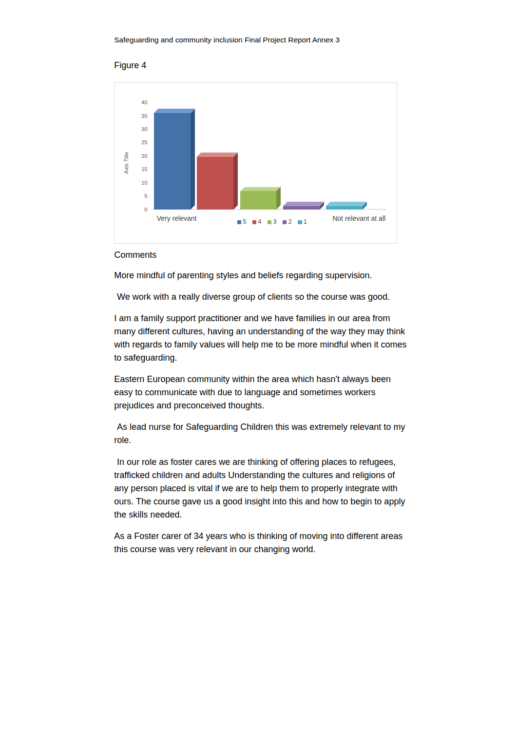Safeguarding and community inclusion Final Project Report Annex 3
Figure 4
Axis Title
40 35 30 25 20 15 10 5 0
Very relevant Not relevant at all
5 4 3 2 1
Comments
More mindful of parenting styles and beliefs regarding supervision.
We work with a really diverse group of clients so the course was good.
I am a family support practitioner and we have families in our area from many different cultures, having an understanding of the way they may think with regards to family values will help me to be more mindful when it comes to safeguarding.
Eastern European community within the area which hasn't always been easy to communicate with due to language and sometimes workers prejudices and preconceived thoughts.
As lead nurse for Safeguarding Children this was extremely relevant to my role.
In our role as foster cares we are thinking of offering places to refugees, trafficked children and adults Understanding the cultures and religions of any person placed is vital if we are to help them to properly integrate with ours. The course gave us a good insight into this and how to begin to apply the skills needed.
As a Foster carer of 34 years who is thinking of moving into different areas this course was very relevant in our changing world.